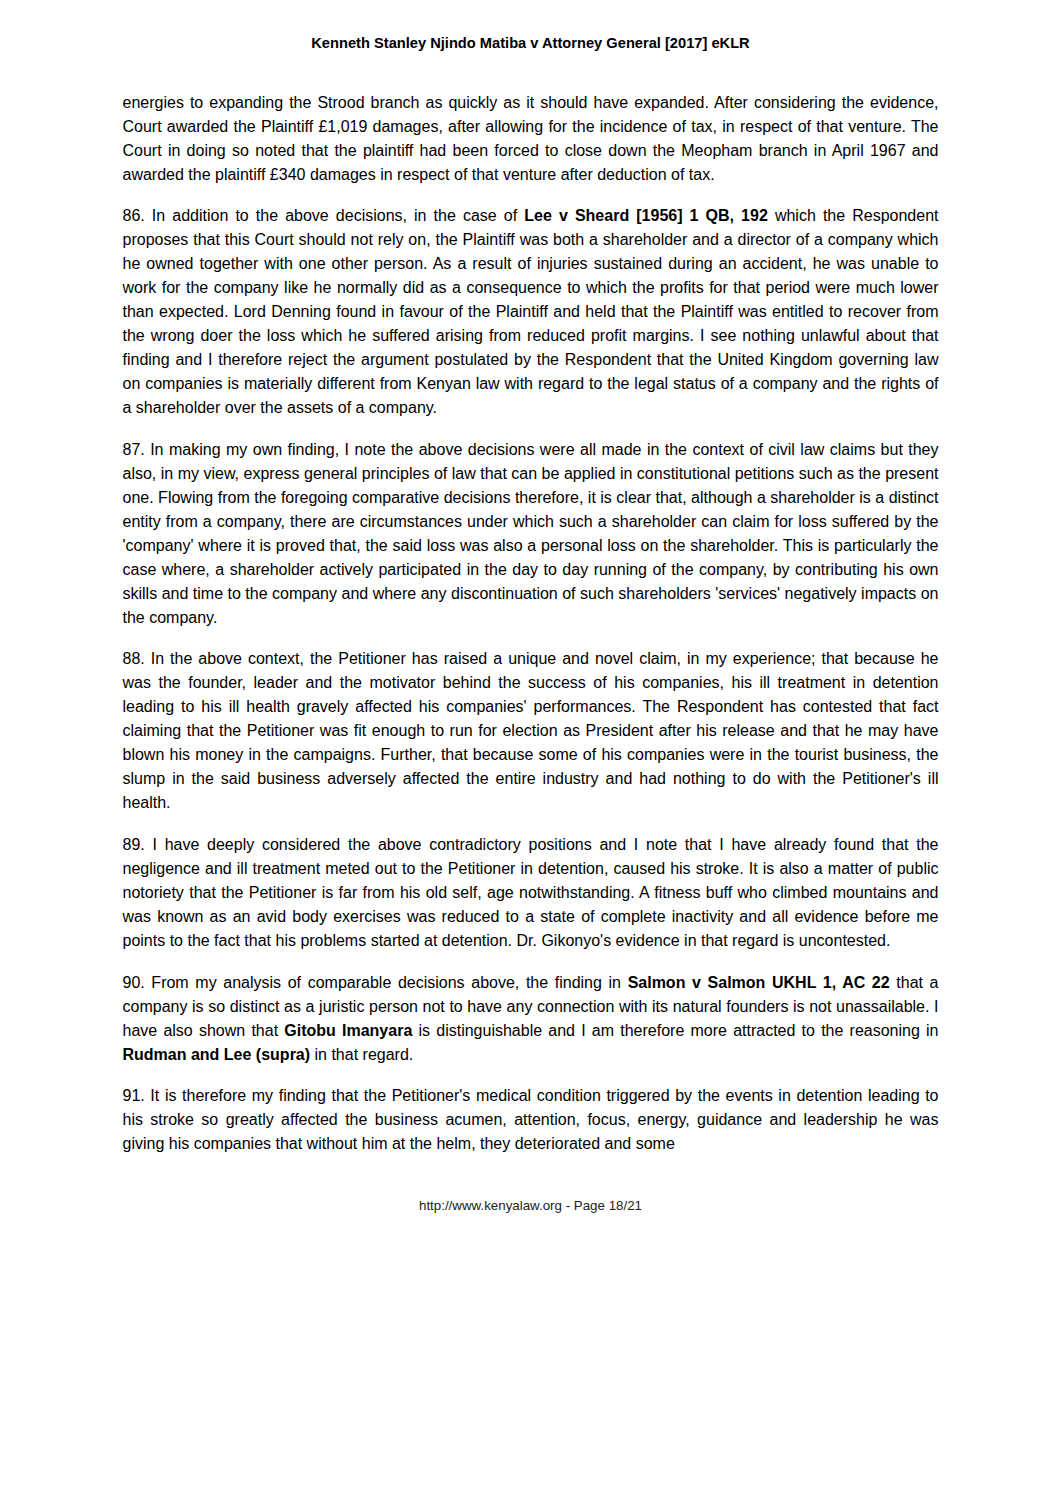Kenneth Stanley Njindo Matiba v Attorney General [2017] eKLR
energies to expanding the Strood branch as quickly as it should have expanded. After considering the evidence, Court awarded the Plaintiff £1,019 damages, after allowing for the incidence of tax, in respect of that venture. The Court in doing so noted that the plaintiff had been forced to close down the Meopham branch in April 1967 and awarded the plaintiff £340 damages in respect of that venture after deduction of tax.
86. In addition to the above decisions, in the case of Lee v Sheard [1956] 1 QB, 192 which the Respondent proposes that this Court should not rely on, the Plaintiff was both a shareholder and a director of a company which he owned together with one other person. As a result of injuries sustained during an accident, he was unable to work for the company like he normally did as a consequence to which the profits for that period were much lower than expected. Lord Denning found in favour of the Plaintiff and held that the Plaintiff was entitled to recover from the wrong doer the loss which he suffered arising from reduced profit margins. I see nothing unlawful about that finding and I therefore reject the argument postulated by the Respondent that the United Kingdom governing law on companies is materially different from Kenyan law with regard to the legal status of a company and the rights of a shareholder over the assets of a company.
87. In making my own finding, I note the above decisions were all made in the context of civil law claims but they also, in my view, express general principles of law that can be applied in constitutional petitions such as the present one. Flowing from the foregoing comparative decisions therefore, it is clear that, although a shareholder is a distinct entity from a company, there are circumstances under which such a shareholder can claim for loss suffered by the 'company' where it is proved that, the said loss was also a personal loss on the shareholder. This is particularly the case where, a shareholder actively participated in the day to day running of the company, by contributing his own skills and time to the company and where any discontinuation of such shareholders 'services' negatively impacts on the company.
88. In the above context, the Petitioner has raised a unique and novel claim, in my experience; that because he was the founder, leader and the motivator behind the success of his companies, his ill treatment in detention leading to his ill health gravely affected his companies' performances. The Respondent has contested that fact claiming that the Petitioner was fit enough to run for election as President after his release and that he may have blown his money in the campaigns. Further, that because some of his companies were in the tourist business, the slump in the said business adversely affected the entire industry and had nothing to do with the Petitioner's ill health.
89. I have deeply considered the above contradictory positions and I note that I have already found that the negligence and ill treatment meted out to the Petitioner in detention, caused his stroke. It is also a matter of public notoriety that the Petitioner is far from his old self, age notwithstanding. A fitness buff who climbed mountains and was known as an avid body exercises was reduced to a state of complete inactivity and all evidence before me points to the fact that his problems started at detention. Dr. Gikonyo's evidence in that regard is uncontested.
90. From my analysis of comparable decisions above, the finding in Salmon v Salmon UKHL 1, AC 22 that a company is so distinct as a juristic person not to have any connection with its natural founders is not unassailable. I have also shown that Gitobu Imanyara is distinguishable and I am therefore more attracted to the reasoning in Rudman and Lee (supra) in that regard.
91. It is therefore my finding that the Petitioner's medical condition triggered by the events in detention leading to his stroke so greatly affected the business acumen, attention, focus, energy, guidance and leadership he was giving his companies that without him at the helm, they deteriorated and some
http://www.kenyalaw.org - Page 18/21